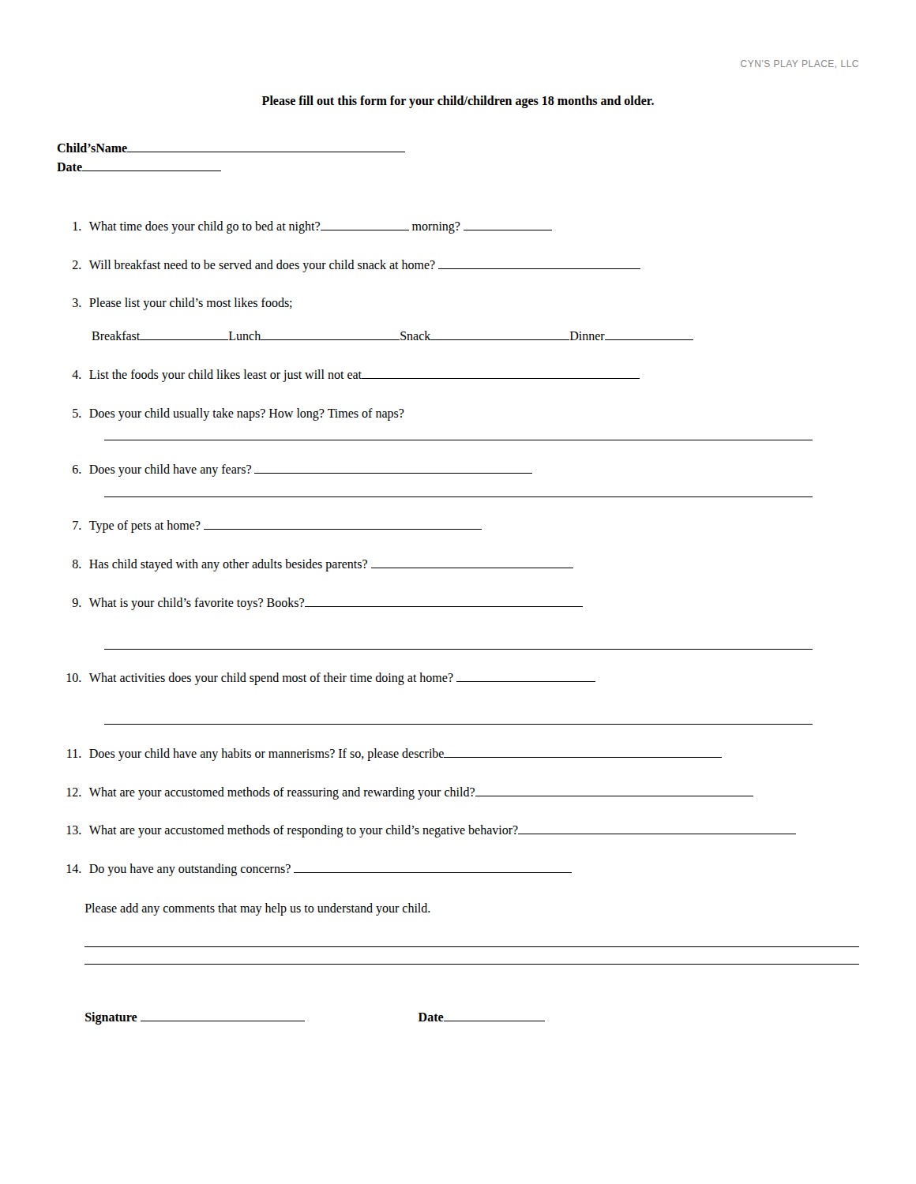CYN'S PLAY PLACE, LLC
Please fill out this form for your child/children ages 18 months and older.
Child’sName
Date
What time does your child go to bed at night? morning?
Will breakfast need to be served and does your child snack at home?
Please list your child’s most likes foods;
Breakfast Lunch Snack Dinner
List the foods your child likes least or just will not eat
Does your child usually take naps? How long? Times of naps?
Does your child have any fears?
Type of pets at home?
Has child stayed with any other adults besides parents?
What is your child’s favorite toys? Books?
What activities does your child spend most of their time doing at home?
Does your child have any habits or mannerisms? If so, please describe
What are your accustomed methods of reassuring and rewarding your child?
What are your accustomed methods of responding to your child’s negative behavior?
Do you have any outstanding concerns?
Please add any comments that may help us to understand your child.
Signature
Date